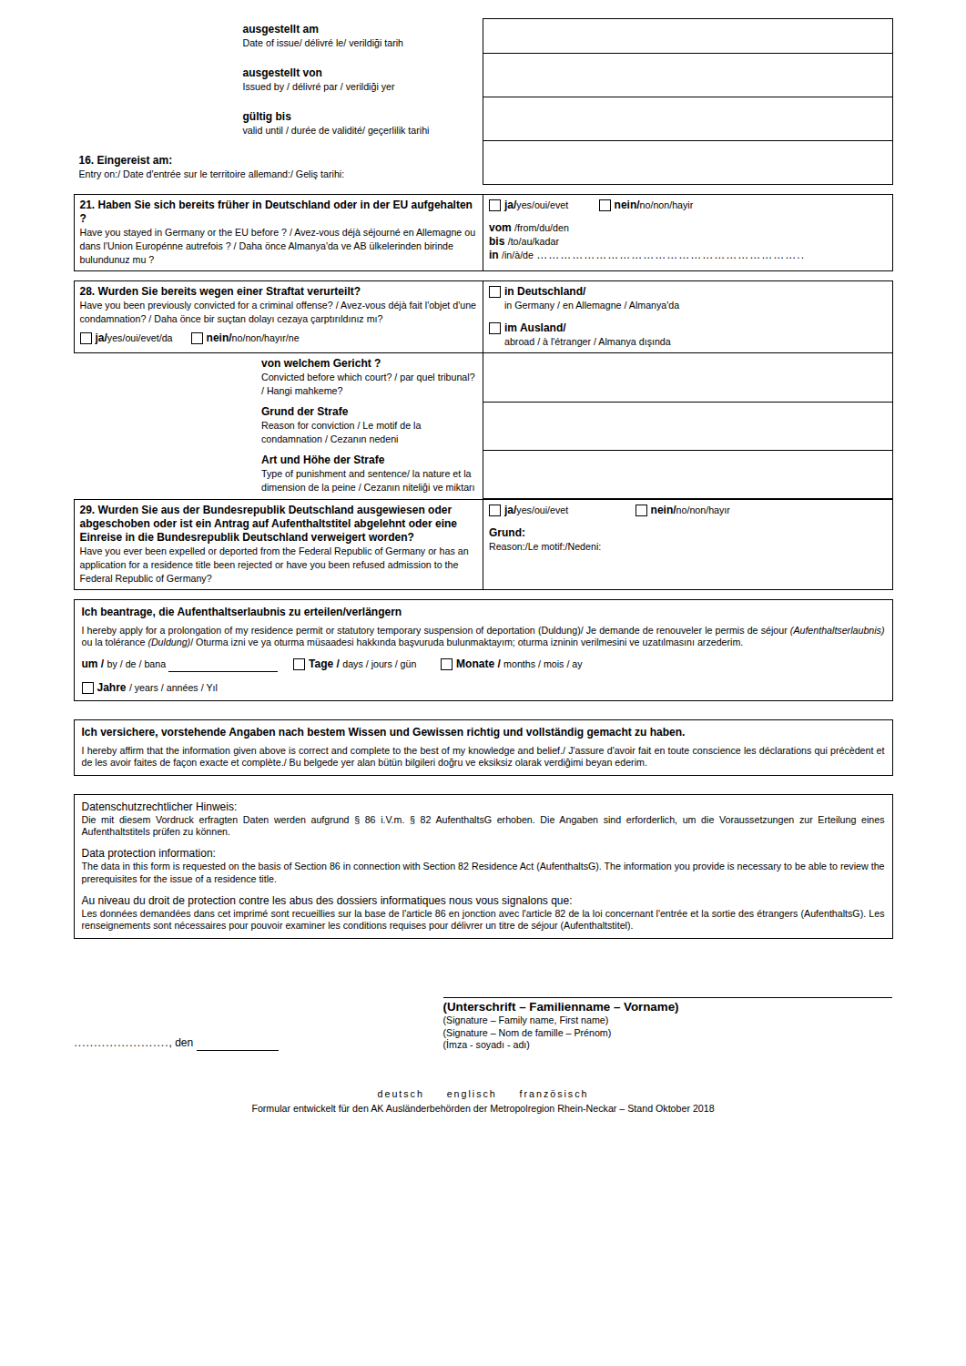| ausgestellt am Date of issue/ délivré le/ verildiği tarih | |
| ausgestellt von Issued by / délivré par / verildiği yer | |
| gültig bis valid until / durée de validité/ geçerlilik tarihi | |
| 16. Eingereist am: Entry on:/ Date d'entrée sur le territoire allemand:/ Geliş tarihi: | |
| 21. Haben Sie sich bereits früher in Deutschland oder in der EU aufgehalten ? Have you stayed in Germany or the EU before ? / Avez-vous déjà séjourné en Allemagne ou dans l'Union Europénne autrefois ? / Daha önce Almanya'da ve AB ülkelerinden birinde bulundunuz mu ? | ja/ yes/oui/evet nein/ no/non/hayir vom /from/du/den bis /to/au/kadar in /in/à/de ………………………………………………………….. |
| 28. Wurden Sie bereits wegen einer Straftat verurteilt? Have you been previously convicted for a criminal offense? / Avez-vous déjà fait l'objet d'une condamnation? / Daha önce bir suçtan dolayı cezaya çarptırıldınız mı? ja/ yes/oui/evet/da nein/ no/non/hayır/ne | in Deutschland/ in Germany / en Allemagne / Almanya'da im Ausland/ abroad / à l'étranger / Almanya dışında |
| von welchem Gericht ? Convicted before which court? / par quel tribunal? / Hangi mahkeme? | |
| Grund der Strafe Reason for conviction / Le motif de la condamnation / Cezanın nedeni | |
| Art und Höhe der Strafe Type of punishment and sentence/ la nature et la dimension de la peine / Cezanın niteliği ve miktarı | |
| 29. Wurden Sie aus der Bundesrepublik Deutschland ausgewiesen oder abgeschoben oder ist ein Antrag auf Aufenthaltstitel abgelehnt oder eine Einreise in die Bundesrepublik Deutschland verweigert worden? Have you ever been expelled or deported from the Federal Republic of Germany or has an application for a residence title been rejected or have you been refused admission to the Federal Republic of Germany? | ja/ yes/oui/evet nein/ no/non/hayır Grund: Reason:/Le motif:/Nedeni: |
Ich beantrage, die Aufenthaltserlaubnis zu erteilen/verlängern
I hereby apply for a prolongation of my residence permit or statutory temporary suspension of deportation (Duldung)/ Je demande de renouveler le permis de séjour (Aufenthaltserlaubnis) ou la tolérance (Duldung)/ Oturma izni ve ya oturma müsaadesi hakkında başvuruda bulunmaktayım; oturma izninin verilmesini ve uzatılmasını arzederim.
um / by / de / bana Tage / days / jours / gün Monate / months / mois / ay
Jahre / years / années / Yıl
Ich versichere, vorstehende Angaben nach bestem Wissen und Gewissen richtig und vollständig gemacht zu haben.
I hereby affirm that the information given above is correct and complete to the best of my knowledge and belief./ J'assure d'avoir fait en toute conscience les déclarations qui précèdent et de les avoir faites de façon exacte et complète./ Bu belgede yer alan bütün bilgileri doğru ve eksiksiz olarak verdiğimi beyan ederim.
Datenschutzrechtlicher Hinweis:
Die mit diesem Vordruck erfragten Daten werden aufgrund § 86 i.V.m. § 82 AufenthaltsG erhoben. Die Angaben sind erforderlich, um die Voraussetzungen zur Erteilung eines Aufenthaltstitels prüfen zu können.
Data protection information:
The data in this form is requested on the basis of Section 86 in connection with Section 82 Residence Act (AufenthaltsG). The information you provide is necessary to be able to review the prerequisites for the issue of a residence title.
Au niveau du droit de protection contre les abus des dossiers informatiques nous vous signalons que:
Les données demandées dans cet imprimé sont recueillies sur la base de l'article 86 en jonction avec l'article 82 de la loi concernant l'entrée et la sortie des étrangers (AufenthaltsG). Les renseignements sont nécessaires pour pouvoir examiner les conditions requises pour délivrer un titre de séjour (Aufenthaltstitel).
| ........................ , den | (Unterschrift – Familienname – Vorname) (Signature – Family name, First name) (Signature – Nom de famille – Prénom) (İmza - soyadı - adı) |
deutsch englisch französisch
Formular entwickelt für den AK Ausländerbehörden der Metropolregion Rhein-Neckar – Stand Oktober 2018